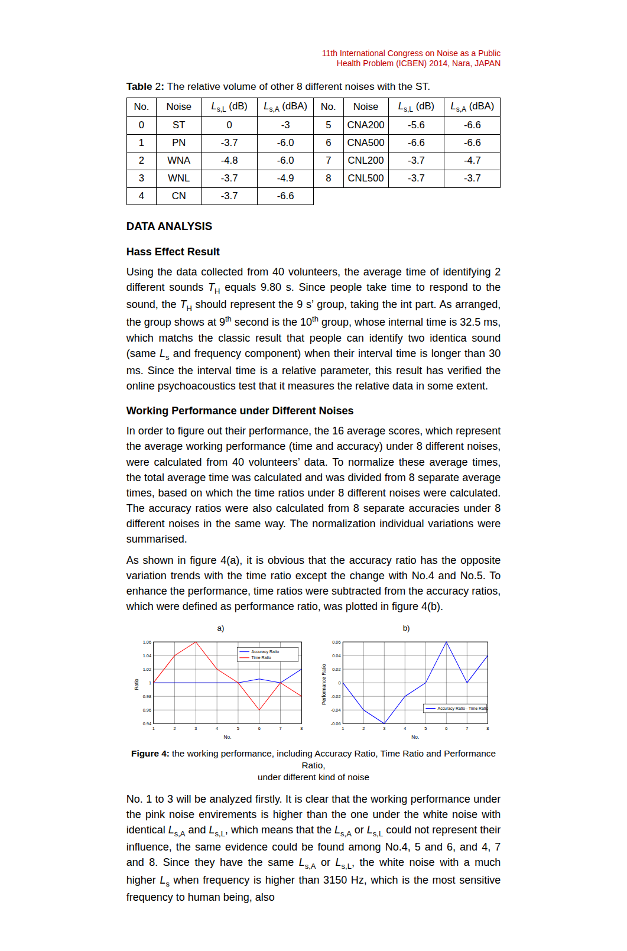11th International Congress on Noise as a Public
Health Problem (ICBEN) 2014, Nara, JAPAN
Table 2: The relative volume of other 8 different noises with the ST.
| No. | Noise | L s,L (dB) | L s,A (dBA) | No. | Noise | L s,L (dB) | L s,A (dBA) |
| --- | --- | --- | --- | --- | --- | --- | --- |
| 0 | ST | 0 | -3 | 5 | CNA200 | -5.6 | -6.6 |
| 1 | PN | -3.7 | -6.0 | 6 | CNA500 | -6.6 | -6.6 |
| 2 | WNA | -4.8 | -6.0 | 7 | CNL200 | -3.7 | -4.7 |
| 3 | WNL | -3.7 | -4.9 | 8 | CNL500 | -3.7 | -3.7 |
| 4 | CN | -3.7 | -6.6 | | | | |
DATA ANALYSIS
Hass Effect Result
Using the data collected from 40 volunteers, the average time of identifying 2 different sounds TH equals 9.80 s. Since people take time to respond to the sound, the TH should represent the 9 s’ group, taking the int part. As arranged, the group shows at 9th second is the 10th group, whose internal time is 32.5 ms, which matchs the classic result that people can identify two identica sound (same Ls and frequency component) when their interval time is longer than 30 ms. Since the interval time is a relative parameter, this result has verified the online psychoacoustics test that it measures the relative data in some extent.
Working Performance under Different Noises
In order to figure out their performance, the 16 average scores, which represent the average working performance (time and accuracy) under 8 different noises, were calculated from 40 volunteers’ data. To normalize these average times, the total average time was calculated and was divided from 8 separate average times, based on which the time ratios under 8 different noises were calculated. The accuracy ratios were also calculated from 8 separate accuracies under 8 different noises in the same way. The normalization individual variations were summarised.
As shown in figure 4(a), it is obvious that the accuracy ratio has the opposite variation trends with the time ratio except the change with No.4 and No.5. To enhance the performance, time ratios were subtracted from the accuracy ratios, which were defined as performance ratio, was plotted in figure 4(b).
a)
1.06 1.04 1.02 1 0.98 0.96 0.94 1 2 3 4 5 6 7 8 No. Ratio Accuracy Ratio Time Ratio
b)
0.06 0.04 0.02 0 -0.02 -0.04 -0.06 1 2 3 4 5 6 7 8 No. Performance Ratio Accuracy Ratio - Time Ratio
Figure 4: the working performance, including Accuracy Ratio, Time Ratio and Performance Ratio,
under different kind of noise
No. 1 to 3 will be analyzed firstly. It is clear that the working performance under the pink noise envirements is higher than the one under the white noise with identical Ls,A and Ls,L, which means that the Ls,A or Ls,L could not represent their influence, the same evidence could be found among No.4, 5 and 6, and 4, 7 and 8. Since they have the same Ls,A or Ls,L, the white noise with a much higher Ls when frequency is higher than 3150 Hz, which is the most sensitive frequency to human being, also